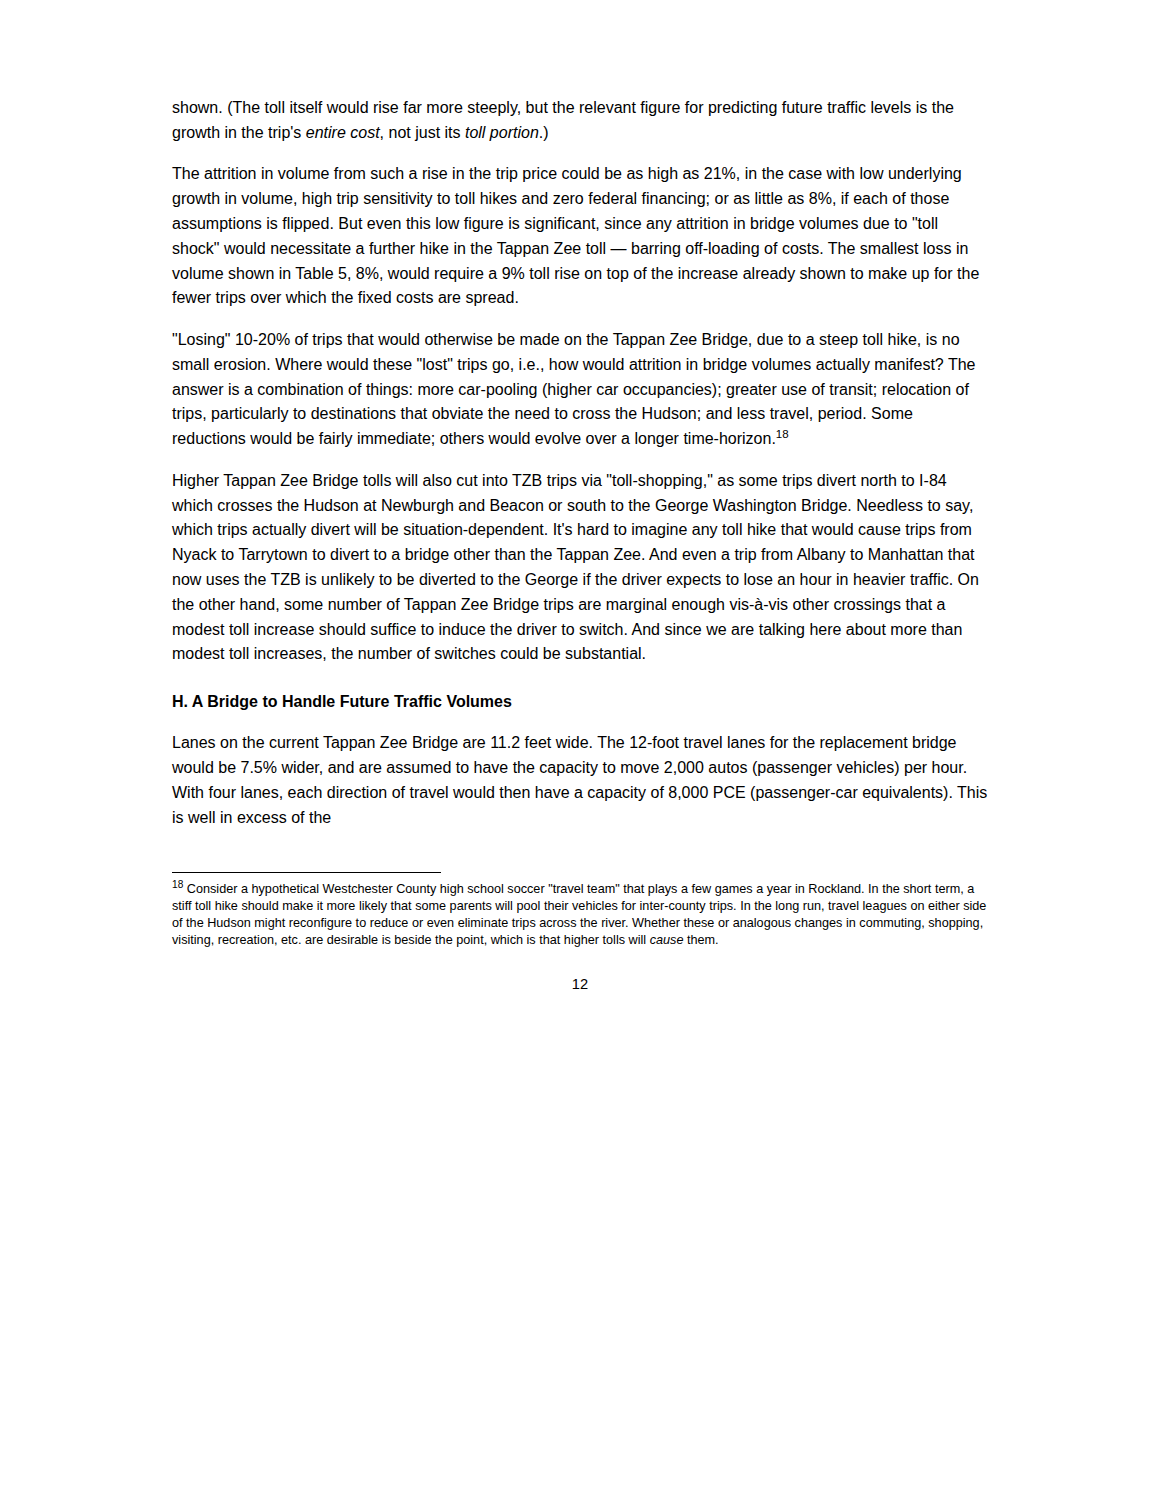shown. (The toll itself would rise far more steeply, but the relevant figure for predicting future traffic levels is the growth in the trip's entire cost, not just its toll portion.)
The attrition in volume from such a rise in the trip price could be as high as 21%, in the case with low underlying growth in volume, high trip sensitivity to toll hikes and zero federal financing; or as little as 8%, if each of those assumptions is flipped. But even this low figure is significant, since any attrition in bridge volumes due to "toll shock" would necessitate a further hike in the Tappan Zee toll — barring off-loading of costs. The smallest loss in volume shown in Table 5, 8%, would require a 9% toll rise on top of the increase already shown to make up for the fewer trips over which the fixed costs are spread.
"Losing" 10-20% of trips that would otherwise be made on the Tappan Zee Bridge, due to a steep toll hike, is no small erosion. Where would these "lost" trips go, i.e., how would attrition in bridge volumes actually manifest? The answer is a combination of things: more car-pooling (higher car occupancies); greater use of transit; relocation of trips, particularly to destinations that obviate the need to cross the Hudson; and less travel, period. Some reductions would be fairly immediate; others would evolve over a longer time-horizon.18
Higher Tappan Zee Bridge tolls will also cut into TZB trips via "toll-shopping," as some trips divert north to I-84 which crosses the Hudson at Newburgh and Beacon or south to the George Washington Bridge. Needless to say, which trips actually divert will be situation-dependent. It's hard to imagine any toll hike that would cause trips from Nyack to Tarrytown to divert to a bridge other than the Tappan Zee. And even a trip from Albany to Manhattan that now uses the TZB is unlikely to be diverted to the George if the driver expects to lose an hour in heavier traffic. On the other hand, some number of Tappan Zee Bridge trips are marginal enough vis-à-vis other crossings that a modest toll increase should suffice to induce the driver to switch. And since we are talking here about more than modest toll increases, the number of switches could be substantial.
H. A Bridge to Handle Future Traffic Volumes
Lanes on the current Tappan Zee Bridge are 11.2 feet wide. The 12-foot travel lanes for the replacement bridge would be 7.5% wider, and are assumed to have the capacity to move 2,000 autos (passenger vehicles) per hour. With four lanes, each direction of travel would then have a capacity of 8,000 PCE (passenger-car equivalents). This is well in excess of the
18 Consider a hypothetical Westchester County high school soccer "travel team" that plays a few games a year in Rockland. In the short term, a stiff toll hike should make it more likely that some parents will pool their vehicles for inter-county trips. In the long run, travel leagues on either side of the Hudson might reconfigure to reduce or even eliminate trips across the river. Whether these or analogous changes in commuting, shopping, visiting, recreation, etc. are desirable is beside the point, which is that higher tolls will cause them.
12